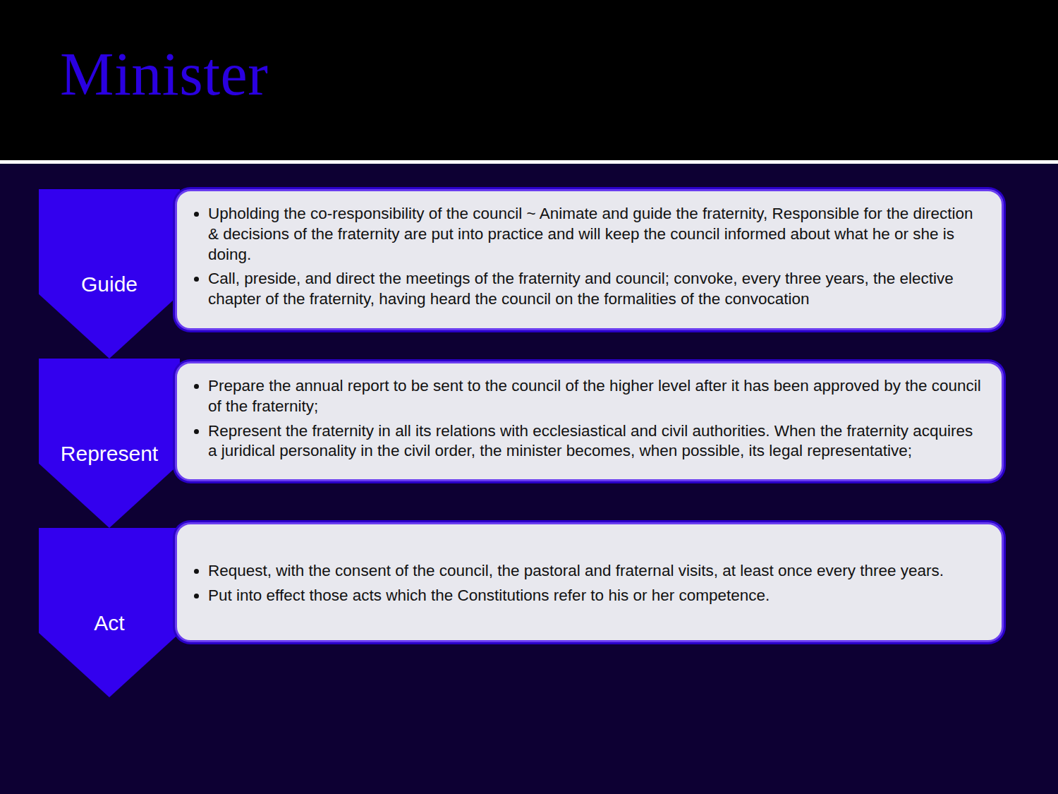Minister
Guide
Upholding the co-responsibility of the council ~ Animate and guide the fraternity, Responsible for the direction & decisions of the fraternity are put into practice and will keep the council informed about what he or she is doing.
Call, preside, and direct the meetings of the fraternity and council; convoke, every three years, the elective chapter of the fraternity, having heard the council on the formalities of the convocation
Represent
Prepare the annual report to be sent to the council of the higher level after it has been approved by the council of the fraternity;
Represent the fraternity in all its relations with ecclesiastical and civil authorities. When the fraternity acquires a juridical personality in the civil order, the minister becomes, when possible, its legal representative;
Act
Request, with the consent of the council, the pastoral and fraternal visits, at least once every three years.
Put into effect those acts which the Constitutions refer to his or her competence.